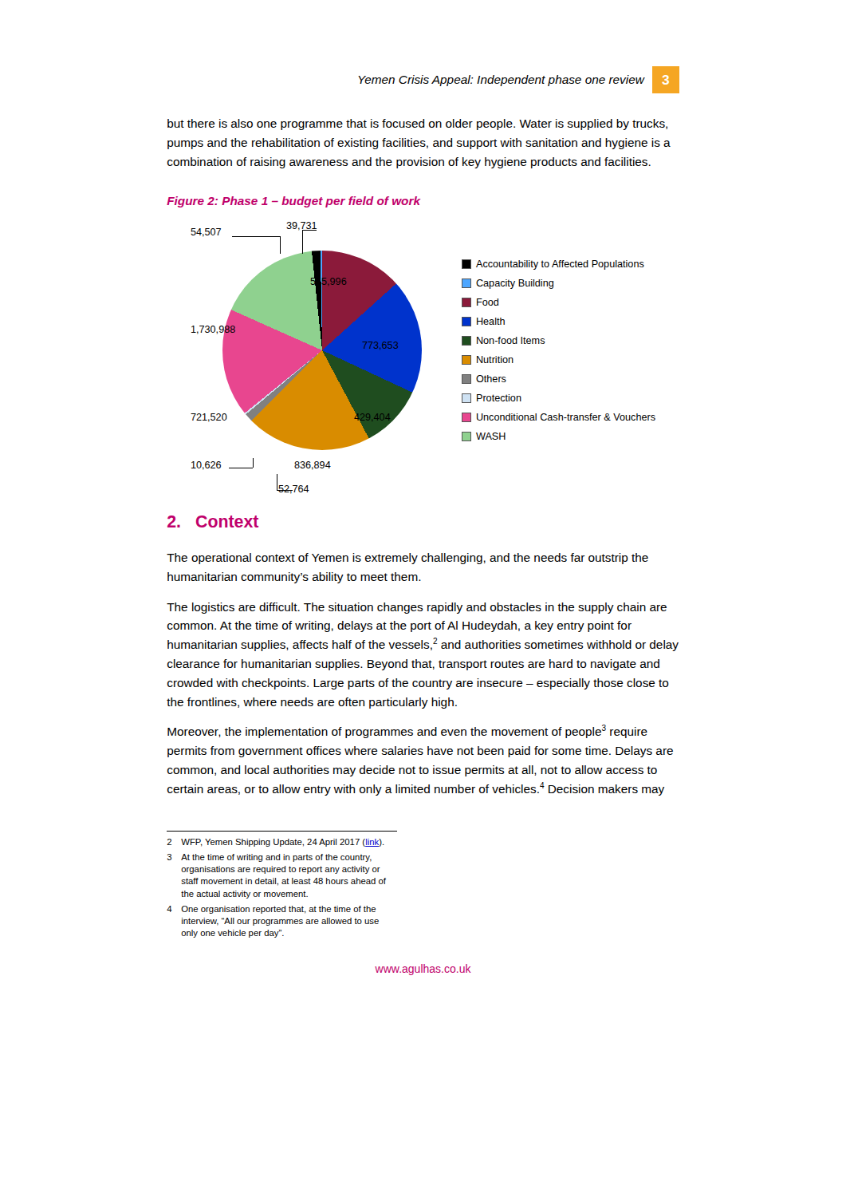Yemen Crisis Appeal: Independent phase one review 3
but there is also one programme that is focused on older people. Water is supplied by trucks, pumps and the rehabilitation of existing facilities, and support with sanitation and hygiene is a combination of raising awareness and the provision of key hygiene products and facilities.
Figure 2: Phase 1 – budget per field of work
54,507
39,731
555,996
773,653
429,404
836,894
10,626
52,764
721,520
1,730,988
Accountability to Affected Populations
Capacity Building
Food
Health
Non-food Items
Nutrition
Others
Protection
Unconditional Cash-transfer & Vouchers
WASH
2. Context
The operational context of Yemen is extremely challenging, and the needs far outstrip the humanitarian community’s ability to meet them.
The logistics are difficult. The situation changes rapidly and obstacles in the supply chain are common. At the time of writing, delays at the port of Al Hudeydah, a key entry point for humanitarian supplies, affects half of the vessels,2 and authorities sometimes withhold or delay clearance for humanitarian supplies. Beyond that, transport routes are hard to navigate and crowded with checkpoints. Large parts of the country are insecure – especially those close to the frontlines, where needs are often particularly high.
Moreover, the implementation of programmes and even the movement of people3 require permits from government offices where salaries have not been paid for some time. Delays are common, and local authorities may decide not to issue permits at all, not to allow access to certain areas, or to allow entry with only a limited number of vehicles.4 Decision makers may
2 WFP, Yemen Shipping Update, 24 April 2017 (link).
3 At the time of writing and in parts of the country, organisations are required to report any activity or staff movement in detail, at least 48 hours ahead of the actual activity or movement.
4 One organisation reported that, at the time of the interview, “All our programmes are allowed to use only one vehicle per day”.
www.agulhas.co.uk